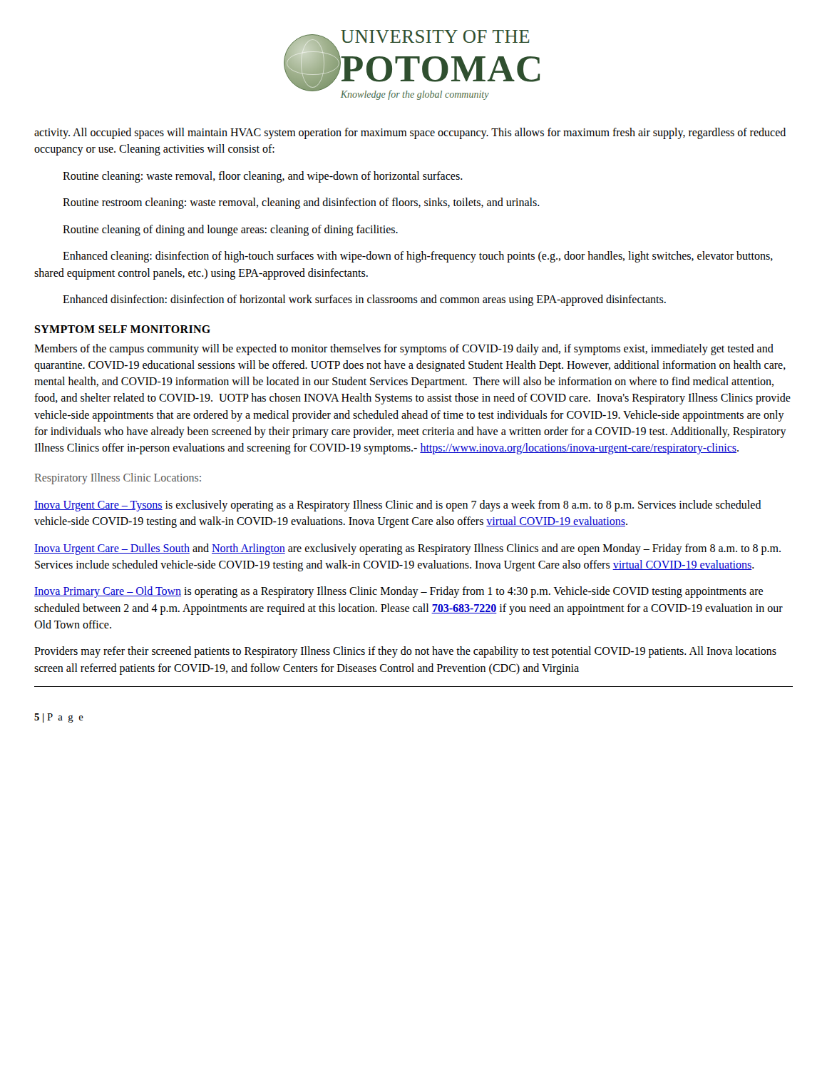| | UNIVERSITY OF THE POTOMAC Knowledge for the global community |
activity. All occupied spaces will maintain HVAC system operation for maximum space occupancy. This allows for maximum fresh air supply, regardless of reduced occupancy or use. Cleaning activities will consist of:
Routine cleaning: waste removal, floor cleaning, and wipe-down of horizontal surfaces.
Routine restroom cleaning: waste removal, cleaning and disinfection of floors, sinks, toilets, and urinals.
Routine cleaning of dining and lounge areas: cleaning of dining facilities.
Enhanced cleaning: disinfection of high-touch surfaces with wipe-down of high-frequency touch points (e.g., door handles, light switches, elevator buttons, shared equipment control panels, etc.) using EPA-approved disinfectants.
Enhanced disinfection: disinfection of horizontal work surfaces in classrooms and common areas using EPA-approved disinfectants.
Symptom Self Monitoring
Members of the campus community will be expected to monitor themselves for symptoms of COVID-19 daily and, if symptoms exist, immediately get tested and quarantine. COVID-19 educational sessions will be offered. UOTP does not have a designated Student Health Dept. However, additional information on health care, mental health, and COVID-19 information will be located in our Student Services Department. There will also be information on where to find medical attention, food, and shelter related to COVID-19. UOTP has chosen INOVA Health Systems to assist those in need of COVID care. Inova's Respiratory Illness Clinics provide vehicle-side appointments that are ordered by a medical provider and scheduled ahead of time to test individuals for COVID-19. Vehicle-side appointments are only for individuals who have already been screened by their primary care provider, meet criteria and have a written order for a COVID-19 test. Additionally, Respiratory Illness Clinics offer in-person evaluations and screening for COVID-19 symptoms.- https://www.inova.org/locations/inova-urgent-care/respiratory-clinics.
Respiratory Illness Clinic Locations:
Inova Urgent Care – Tysons is exclusively operating as a Respiratory Illness Clinic and is open 7 days a week from 8 a.m. to 8 p.m. Services include scheduled vehicle-side COVID-19 testing and walk-in COVID-19 evaluations. Inova Urgent Care also offers virtual COVID-19 evaluations.
Inova Urgent Care – Dulles South and North Arlington are exclusively operating as Respiratory Illness Clinics and are open Monday – Friday from 8 a.m. to 8 p.m. Services include scheduled vehicle-side COVID-19 testing and walk-in COVID-19 evaluations. Inova Urgent Care also offers virtual COVID-19 evaluations.
Inova Primary Care – Old Town is operating as a Respiratory Illness Clinic Monday – Friday from 1 to 4:30 p.m. Vehicle-side COVID testing appointments are scheduled between 2 and 4 p.m. Appointments are required at this location. Please call 703-683-7220 if you need an appointment for a COVID-19 evaluation in our Old Town office.
Providers may refer their screened patients to Respiratory Illness Clinics if they do not have the capability to test potential COVID-19 patients. All Inova locations screen all referred patients for COVID-19, and follow Centers for Diseases Control and Prevention (CDC) and Virginia
5 | P a g e